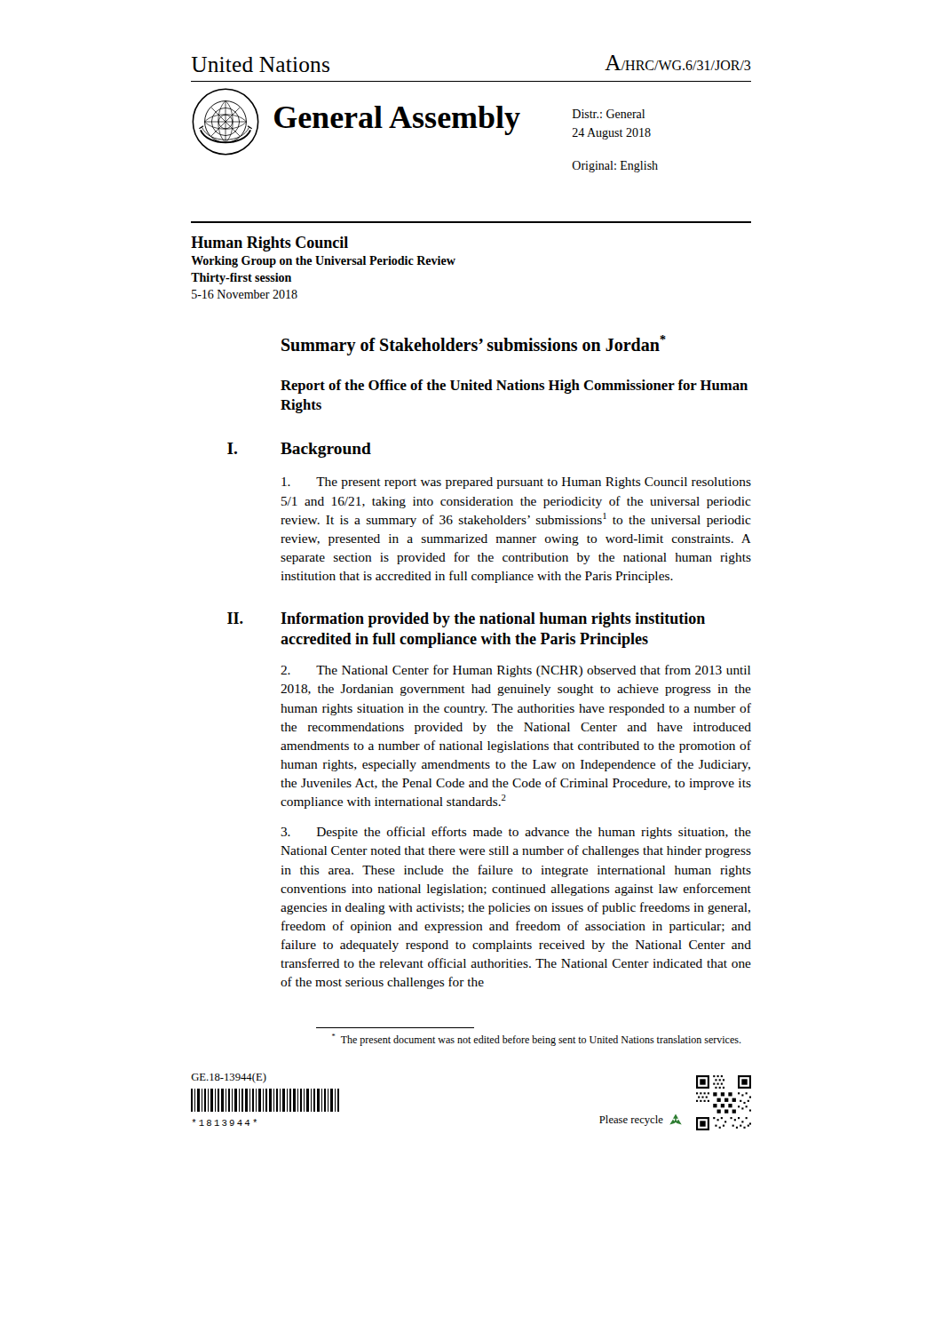United Nations
A/HRC/WG.6/31/JOR/3
General Assembly
Distr.: General
24 August 2018
Original: English
Human Rights Council
Working Group on the Universal Periodic Review
Thirty-first session
5-16 November 2018
Summary of Stakeholders’ submissions on Jordan*
Report of the Office of the United Nations High Commissioner for Human Rights
I.
Background
1. The present report was prepared pursuant to Human Rights Council resolutions 5/1 and 16/21, taking into consideration the periodicity of the universal periodic review. It is a summary of 36 stakeholders’ submissions1 to the universal periodic review, presented in a summarized manner owing to word-limit constraints. A separate section is provided for the contribution by the national human rights institution that is accredited in full compliance with the Paris Principles.
II.
Information provided by the national human rights institution accredited in full compliance with the Paris Principles
2. The National Center for Human Rights (NCHR) observed that from 2013 until 2018, the Jordanian government had genuinely sought to achieve progress in the human rights situation in the country. The authorities have responded to a number of the recommendations provided by the National Center and have introduced amendments to a number of national legislations that contributed to the promotion of human rights, especially amendments to the Law on Independence of the Judiciary, the Juveniles Act, the Penal Code and the Code of Criminal Procedure, to improve its compliance with international standards.2
3. Despite the official efforts made to advance the human rights situation, the National Center noted that there were still a number of challenges that hinder progress in this area. These include the failure to integrate international human rights conventions into national legislation; continued allegations against law enforcement agencies in dealing with activists; the policies on issues of public freedoms in general, freedom of opinion and expression and freedom of association in particular; and failure to adequately respond to complaints received by the National Center and transferred to the relevant official authorities. The National Center indicated that one of the most serious challenges for the
* The present document was not edited before being sent to United Nations translation services.
GE.18-13944(E)
*1813944*
Please recycle